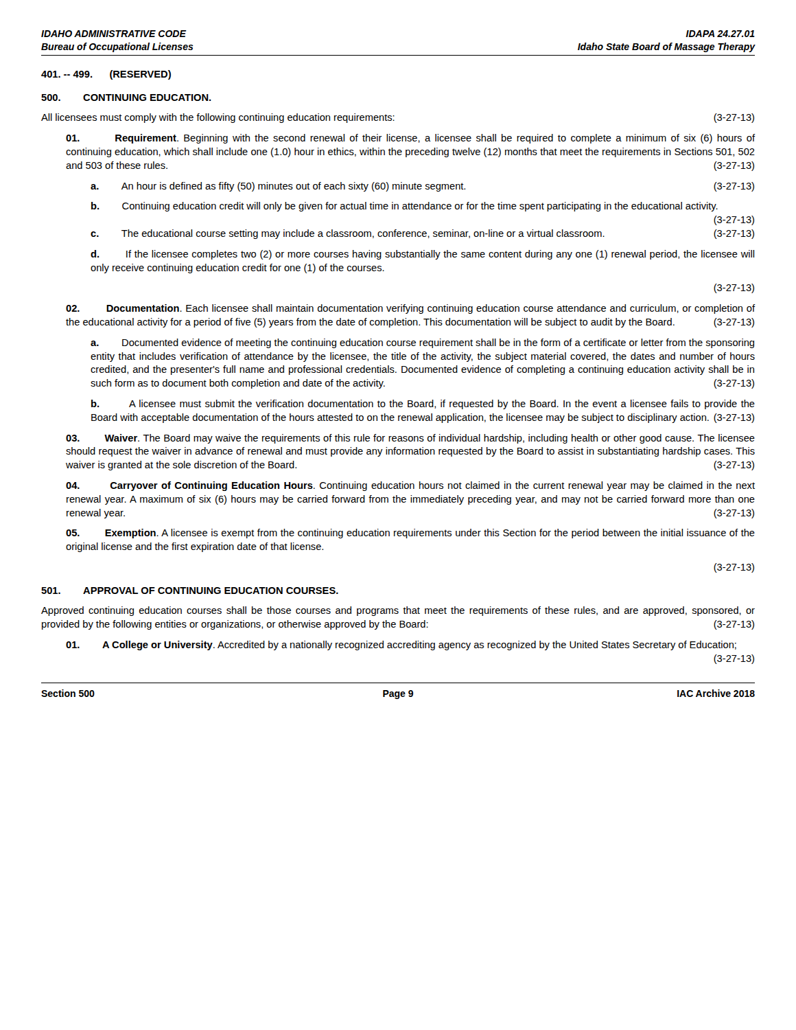IDAHO ADMINISTRATIVE CODE
Bureau of Occupational Licenses
IDAPA 24.27.01
Idaho State Board of Massage Therapy
401. -- 499. (RESERVED)
500. CONTINUING EDUCATION.
All licensees must comply with the following continuing education requirements:(3-27-13)
01. Requirement. Beginning with the second renewal of their license, a licensee shall be required to complete a minimum of six (6) hours of continuing education, which shall include one (1.0) hour in ethics, within the preceding twelve (12) months that meet the requirements in Sections 501, 502 and 503 of these rules.(3-27-13)
a. An hour is defined as fifty (50) minutes out of each sixty (60) minute segment.(3-27-13)
b. Continuing education credit will only be given for actual time in attendance or for the time spent participating in the educational activity.(3-27-13)
c. The educational course setting may include a classroom, conference, seminar, on-line or a virtual classroom.(3-27-13)
d. If the licensee completes two (2) or more courses having substantially the same content during any one (1) renewal period, the licensee will only receive continuing education credit for one (1) of the courses.
(3-27-13)
02. Documentation. Each licensee shall maintain documentation verifying continuing education course attendance and curriculum, or completion of the educational activity for a period of five (5) years from the date of completion. This documentation will be subject to audit by the Board.(3-27-13)
a. Documented evidence of meeting the continuing education course requirement shall be in the form of a certificate or letter from the sponsoring entity that includes verification of attendance by the licensee, the title of the activity, the subject material covered, the dates and number of hours credited, and the presenter's full name and professional credentials. Documented evidence of completing a continuing education activity shall be in such form as to document both completion and date of the activity.(3-27-13)
b. A licensee must submit the verification documentation to the Board, if requested by the Board. In the event a licensee fails to provide the Board with acceptable documentation of the hours attested to on the renewal application, the licensee may be subject to disciplinary action.(3-27-13)
03. Waiver. The Board may waive the requirements of this rule for reasons of individual hardship, including health or other good cause. The licensee should request the waiver in advance of renewal and must provide any information requested by the Board to assist in substantiating hardship cases. This waiver is granted at the sole discretion of the Board.(3-27-13)
04. Carryover of Continuing Education Hours. Continuing education hours not claimed in the current renewal year may be claimed in the next renewal year. A maximum of six (6) hours may be carried forward from the immediately preceding year, and may not be carried forward more than one renewal year.(3-27-13)
05. Exemption. A licensee is exempt from the continuing education requirements under this Section for the period between the initial issuance of the original license and the first expiration date of that license.
(3-27-13)
501. APPROVAL OF CONTINUING EDUCATION COURSES.
Approved continuing education courses shall be those courses and programs that meet the requirements of these rules, and are approved, sponsored, or provided by the following entities or organizations, or otherwise approved by the Board:(3-27-13)
01. A College or University. Accredited by a nationally recognized accrediting agency as recognized by the United States Secretary of Education;(3-27-13)
Section 500
Page 9
IAC Archive 2018